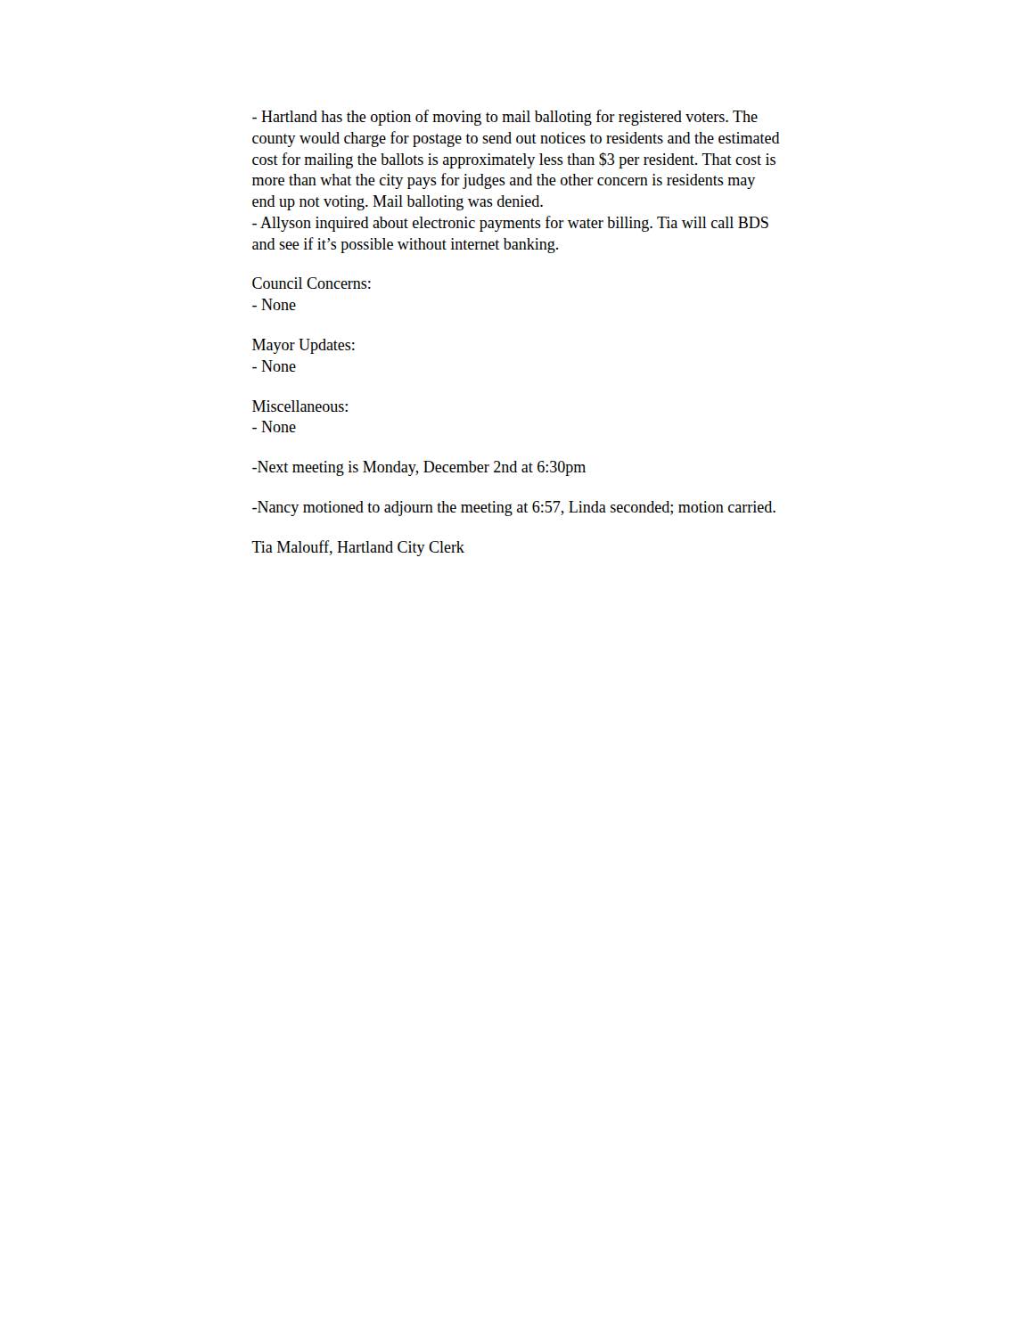- Hartland has the option of moving to mail balloting for registered voters. The county would charge for postage to send out notices to residents and the estimated cost for mailing the ballots is approximately less than $3 per resident. That cost is more than what the city pays for judges and the other concern is residents may end up not voting. Mail balloting was denied.
- Allyson inquired about electronic payments for water billing. Tia will call BDS and see if it’s possible without internet banking.
Council Concerns:
- None
Mayor Updates:
- None
Miscellaneous:
- None
-Next meeting is Monday, December 2nd at 6:30pm
-Nancy motioned to adjourn the meeting at 6:57, Linda seconded; motion carried.
Tia Malouff, Hartland City Clerk